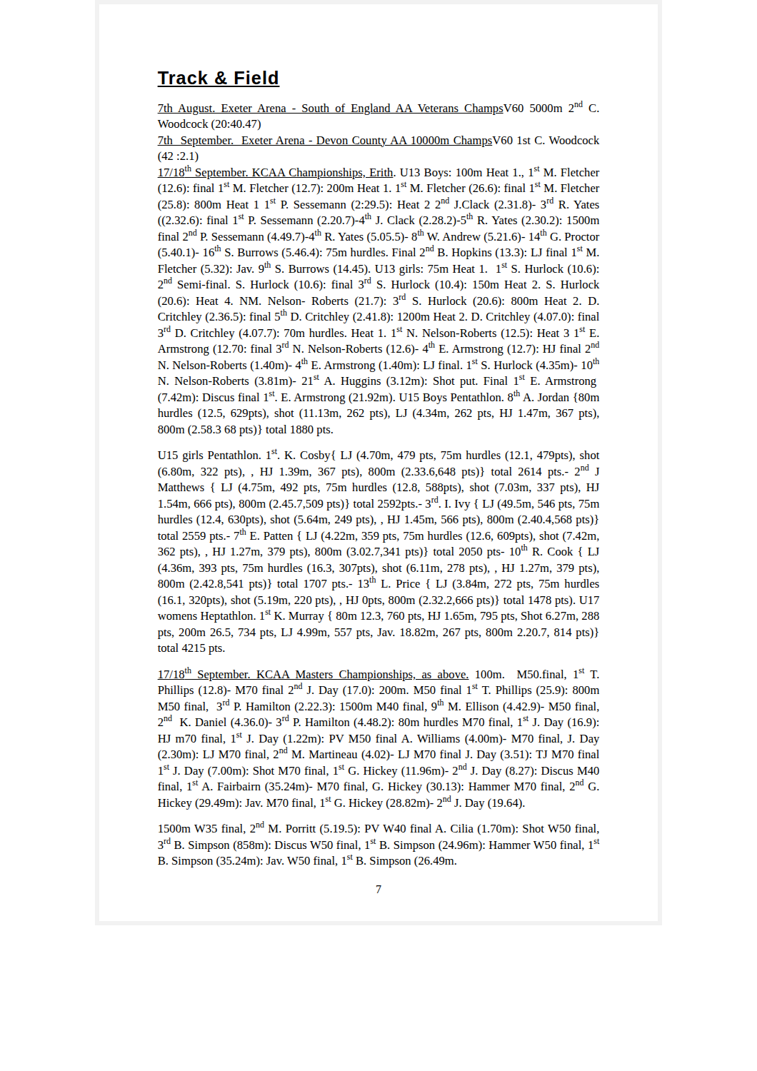Track & Field
7th August. Exeter Arena - South of England AA Veterans Champs V60 5000m 2nd C. Woodcock (20:40.47)
7th September. Exeter Arena - Devon County AA 10000m Champs V60 1st C. Woodcock (42 :2.1)
17/18th September. KCAA Championships, Erith. U13 Boys: 100m Heat 1., 1st M. Fletcher (12.6): final 1st M. Fletcher (12.7): 200m Heat 1. 1st M. Fletcher (26.6): final 1st M. Fletcher (25.8): 800m Heat 1 1st P. Sessemann (2:29.5): Heat 2 2nd J.Clack (2.31.8)- 3rd R. Yates ((2.32.6): final 1st P. Sessemann (2.20.7)-4th J. Clack (2.28.2)-5th R. Yates (2.30.2): 1500m final 2nd P. Sessemann (4.49.7)-4th R. Yates (5.05.5)- 8th W. Andrew (5.21.6)- 14th G. Proctor (5.40.1)- 16th S. Burrows (5.46.4): 75m hurdles. Final 2nd B. Hopkins (13.3): LJ final 1st M. Fletcher (5.32): Jav. 9th S. Burrows (14.45). U13 girls: 75m Heat 1. 1st S. Hurlock (10.6): 2nd Semi-final. S. Hurlock (10.6): final 3rd S. Hurlock (10.4): 150m Heat 2. S. Hurlock (20.6): Heat 4. NM. Nelson- Roberts (21.7): 3rd S. Hurlock (20.6): 800m Heat 2. D. Critchley (2.36.5): final 5th D. Critchley (2.41.8): 1200m Heat 2. D. Critchley (4.07.0): final 3rd D. Critchley (4.07.7): 70m hurdles. Heat 1. 1st N. Nelson-Roberts (12.5): Heat 3 1st E. Armstrong (12.70: final 3rd N. Nelson-Roberts (12.6)- 4th E. Armstrong (12.7): HJ final 2nd N. Nelson-Roberts (1.40m)- 4th E. Armstrong (1.40m): LJ final. 1st S. Hurlock (4.35m)- 10th N. Nelson-Roberts (3.81m)- 21st A. Huggins (3.12m): Shot put. Final 1st E. Armstrong (7.42m): Discus final 1st. E. Armstrong (21.92m). U15 Boys Pentathlon. 8th A. Jordan {80m hurdles (12.5, 629pts), shot (11.13m, 262 pts), LJ (4.34m, 262 pts, HJ 1.47m, 367 pts), 800m (2.58.3 68 pts)} total 1880 pts.
U15 girls Pentathlon. 1st. K. Cosby{ LJ (4.70m, 479 pts, 75m hurdles (12.1, 479pts), shot (6.80m, 322 pts), , HJ 1.39m, 367 pts), 800m (2.33.6,648 pts)} total 2614 pts.- 2nd J Matthews { LJ (4.75m, 492 pts, 75m hurdles (12.8, 588pts), shot (7.03m, 337 pts), HJ 1.54m, 666 pts), 800m (2.45.7,509 pts)} total 2592pts.- 3rd. I. Ivy { LJ (49.5m, 546 pts, 75m hurdles (12.4, 630pts), shot (5.64m, 249 pts), , HJ 1.45m, 566 pts), 800m (2.40.4,568 pts)} total 2559 pts.- 7th E. Patten { LJ (4.22m, 359 pts, 75m hurdles (12.6, 609pts), shot (7.42m, 362 pts), , HJ 1.27m, 379 pts), 800m (3.02.7,341 pts)} total 2050 pts- 10th R. Cook { LJ (4.36m, 393 pts, 75m hurdles (16.3, 307pts), shot (6.11m, 278 pts), , HJ 1.27m, 379 pts), 800m (2.42.8,541 pts)} total 1707 pts.- 13th L. Price { LJ (3.84m, 272 pts, 75m hurdles (16.1, 320pts), shot (5.19m, 220 pts), , HJ 0pts, 800m (2.32.2,666 pts)} total 1478 pts). U17 womens Heptathlon. 1st K. Murray { 80m 12.3, 760 pts, HJ 1.65m, 795 pts, Shot 6.27m, 288 pts, 200m 26.5, 734 pts, LJ 4.99m, 557 pts, Jav. 18.82m, 267 pts, 800m 2.20.7, 814 pts)} total 4215 pts.
17/18th September. KCAA Masters Championships, as above. 100m. M50.final, 1st T. Phillips (12.8)- M70 final 2nd J. Day (17.0): 200m. M50 final 1st T. Phillips (25.9): 800m M50 final, 3rd P. Hamilton (2.22.3): 1500m M40 final, 9th M. Ellison (4.42.9)- M50 final, 2nd K. Daniel (4.36.0)- 3rd P. Hamilton (4.48.2): 80m hurdles M70 final, 1st J. Day (16.9): HJ m70 final, 1st J. Day (1.22m): PV M50 final A. Williams (4.00m)- M70 final, J. Day (2.30m): LJ M70 final, 2nd M. Martineau (4.02)- LJ M70 final J. Day (3.51): TJ M70 final 1st J. Day (7.00m): Shot M70 final, 1st G. Hickey (11.96m)- 2nd J. Day (8.27): Discus M40 final, 1st A. Fairbairn (35.24m)- M70 final, G. Hickey (30.13): Hammer M70 final, 2nd G. Hickey (29.49m): Jav. M70 final, 1st G. Hickey (28.82m)- 2nd J. Day (19.64).
1500m W35 final, 2nd M. Porritt (5.19.5): PV W40 final A. Cilia (1.70m): Shot W50 final, 3rd B. Simpson (858m): Discus W50 final, 1st B. Simpson (24.96m): Hammer W50 final, 1st B. Simpson (35.24m): Jav. W50 final, 1st B. Simpson (26.49m.
7